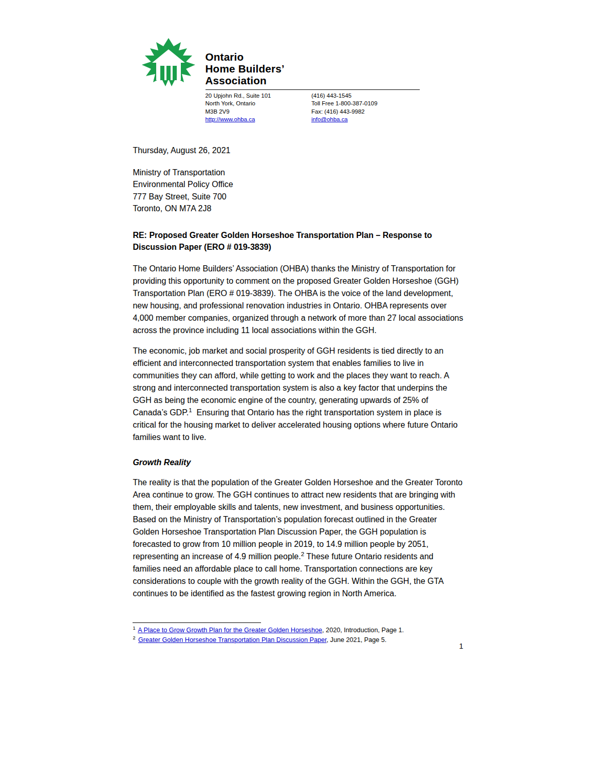Ontario Home Builders’ Association
20 Upjohn Rd., Suite 101
(416) 443-1545
North York, Ontario
Toll Free 1-800-387-0109
M3B 2V9
Fax: (416) 443-9982
http://www.ohba.ca
info@ohba.ca
Thursday, August 26, 2021
Ministry of Transportation
Environmental Policy Office
777 Bay Street, Suite 700
Toronto, ON M7A 2J8
RE: Proposed Greater Golden Horseshoe Transportation Plan – Response to Discussion Paper (ERO # 019-3839)
The Ontario Home Builders’ Association (OHBA) thanks the Ministry of Transportation for providing this opportunity to comment on the proposed Greater Golden Horseshoe (GGH) Transportation Plan (ERO # 019-3839). The OHBA is the voice of the land development, new housing, and professional renovation industries in Ontario. OHBA represents over 4,000 member companies, organized through a network of more than 27 local associations across the province including 11 local associations within the GGH.
The economic, job market and social prosperity of GGH residents is tied directly to an efficient and interconnected transportation system that enables families to live in communities they can afford, while getting to work and the places they want to reach. A strong and interconnected transportation system is also a key factor that underpins the GGH as being the economic engine of the country, generating upwards of 25% of Canada’s GDP.1 Ensuring that Ontario has the right transportation system in place is critical for the housing market to deliver accelerated housing options where future Ontario families want to live.
Growth Reality
The reality is that the population of the Greater Golden Horseshoe and the Greater Toronto Area continue to grow. The GGH continues to attract new residents that are bringing with them, their employable skills and talents, new investment, and business opportunities. Based on the Ministry of Transportation’s population forecast outlined in the Greater Golden Horseshoe Transportation Plan Discussion Paper, the GGH population is forecasted to grow from 10 million people in 2019, to 14.9 million people by 2051, representing an increase of 4.9 million people.2 These future Ontario residents and families need an affordable place to call home. Transportation connections are key considerations to couple with the growth reality of the GGH. Within the GGH, the GTA continues to be identified as the fastest growing region in North America.
1 A Place to Grow Growth Plan for the Greater Golden Horseshoe, 2020, Introduction, Page 1.
2 Greater Golden Horseshoe Transportation Plan Discussion Paper, June 2021, Page 5.
1